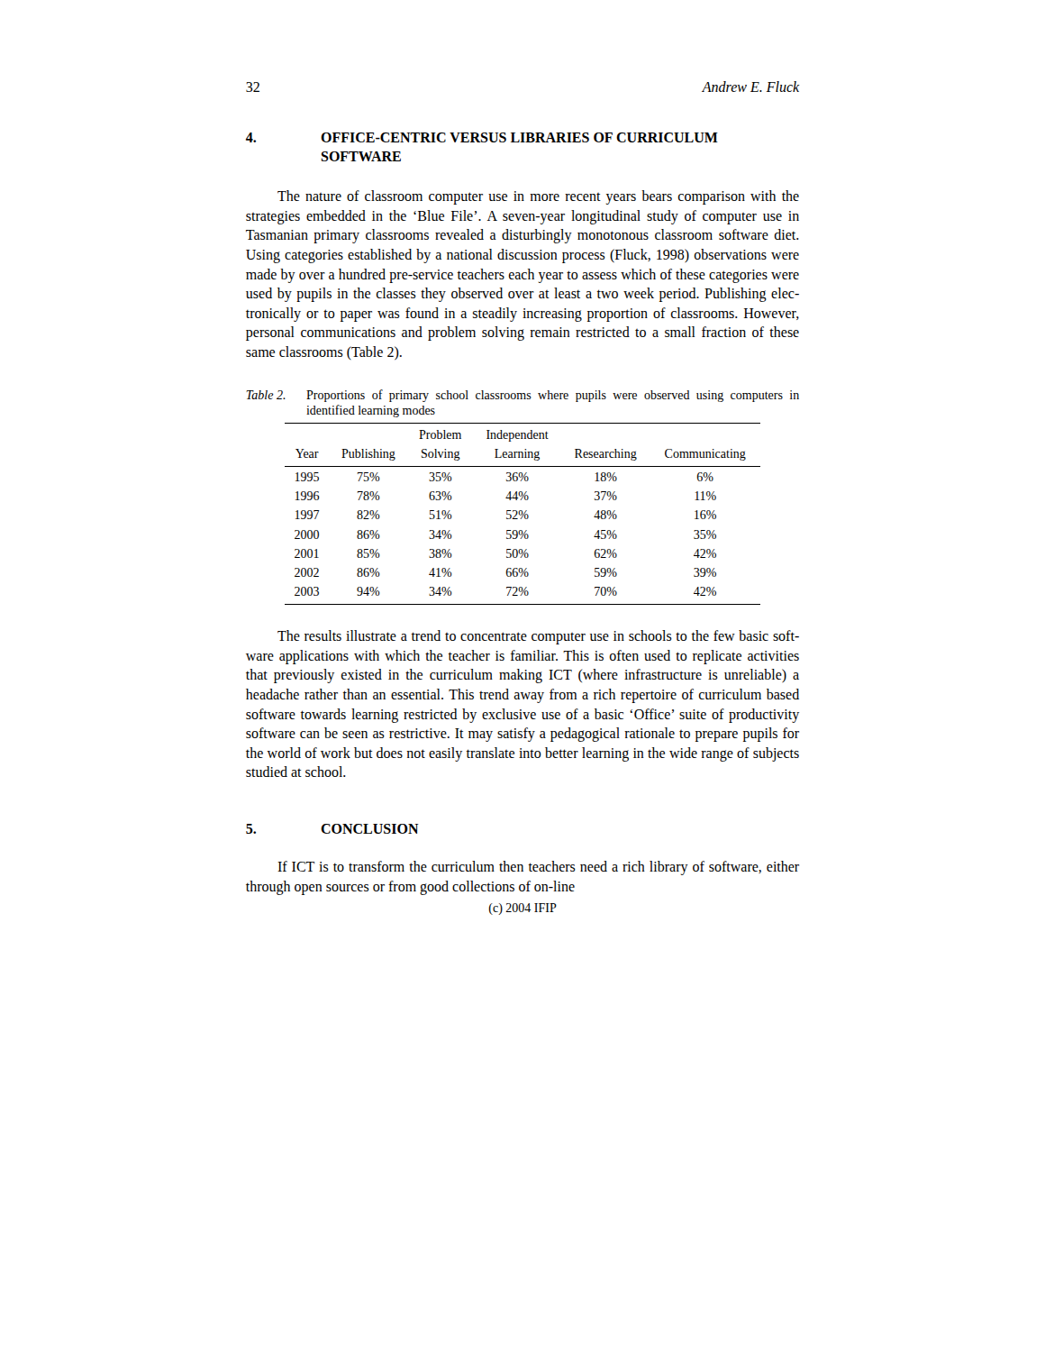32 Andrew E. Fluck
4. Office-centric versus libraries of curriculum software
The nature of classroom computer use in more recent years bears comparison with the strategies embedded in the ‘Blue File’. A seven-year longitudinal study of computer use in Tasmanian primary classrooms revealed a disturbingly monotonous classroom software diet. Using categories established by a national discussion process (Fluck, 1998) observations were made by over a hundred pre-service teachers each year to assess which of these categories were used by pupils in the classes they observed over at least a two week period. Publishing electronically or to paper was found in a steadily increasing proportion of classrooms. However, personal communications and problem solving remain restricted to a small fraction of these same classrooms (Table 2).
Table 2. Proportions of primary school classrooms where pupils were observed using computers in identified learning modes
| | | Problem | Independent | | |
| --- | --- | --- | --- | --- | --- |
| Year | Publishing | Solving | Learning | Researching | Communicating |
| 1995 | 75% | 35% | 36% | 18% | 6% |
| 1996 | 78% | 63% | 44% | 37% | 11% |
| 1997 | 82% | 51% | 52% | 48% | 16% |
| 2000 | 86% | 34% | 59% | 45% | 35% |
| 2001 | 85% | 38% | 50% | 62% | 42% |
| 2002 | 86% | 41% | 66% | 59% | 39% |
| 2003 | 94% | 34% | 72% | 70% | 42% |
The results illustrate a trend to concentrate computer use in schools to the few basic software applications with which the teacher is familiar. This is often used to replicate activities that previously existed in the curriculum making ICT (where infrastructure is unreliable) a headache rather than an essential. This trend away from a rich repertoire of curriculum based software towards learning restricted by exclusive use of a basic ‘Office’ suite of productivity software can be seen as restrictive. It may satisfy a pedagogical rationale to prepare pupils for the world of work but does not easily translate into better learning in the wide range of subjects studied at school.
5. Conclusion
If ICT is to transform the curriculum then teachers need a rich library of software, either through open sources or from good collections of on-line
(c) 2004 IFIP